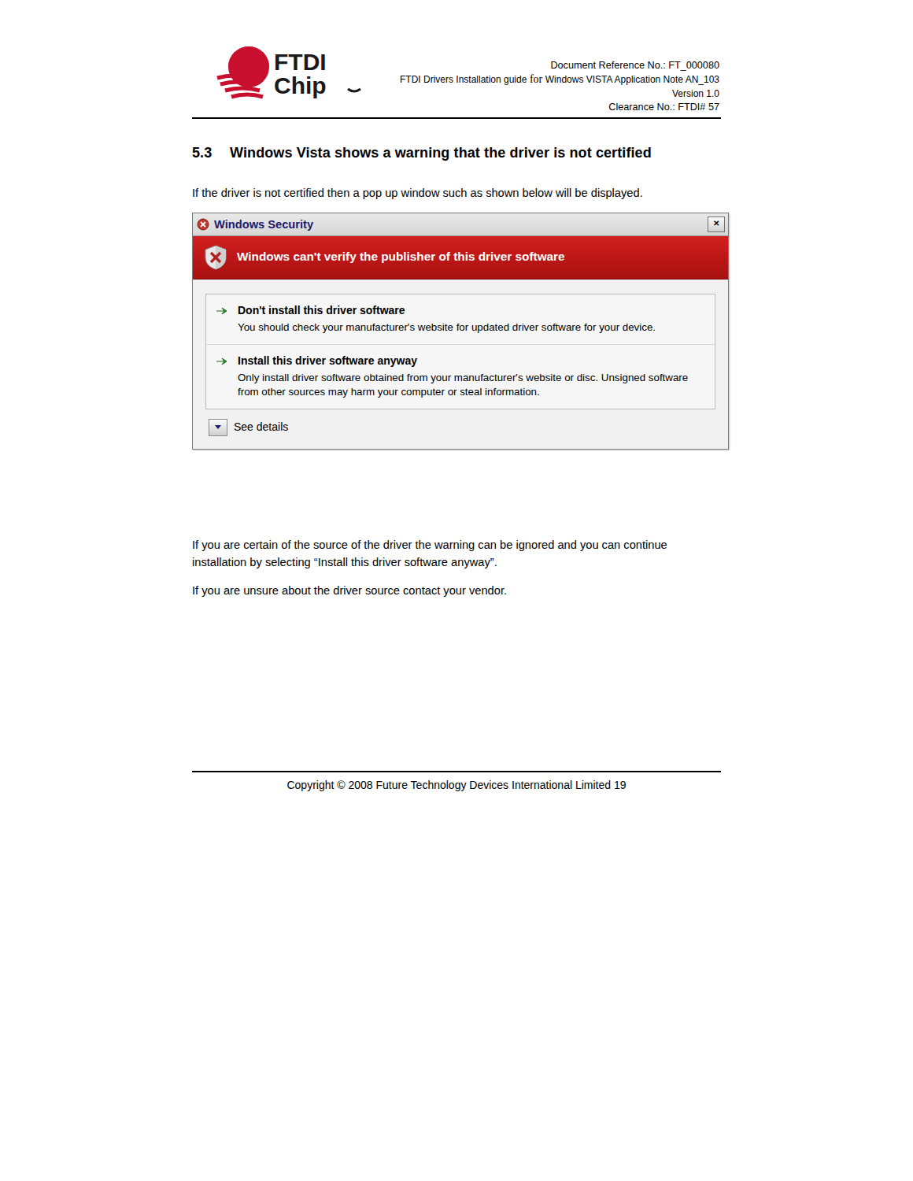FTDI Chip
Document Reference No.: FT_000080
FTDI Drivers Installation guide for Windows VISTA Application Note AN_103 Version 1.0
Clearance No.: FTDI# 57
5.3 Windows Vista shows a warning that the driver is not certified
If the driver is not certified then a pop up window such as shown below will be displayed.
Windows Security
✕
Windows can't verify the publisher of this driver software
Don't install this driver software
You should check your manufacturer's website for updated driver software for your device.
Install this driver software anyway
Only install driver software obtained from your manufacturer's website or disc. Unsigned software from other sources may harm your computer or steal information.
See details
If you are certain of the source of the driver the warning can be ignored and you can continue installation by selecting “Install this driver software anyway”.
If you are unsure about the driver source contact your vendor.
Copyright © 2008 Future Technology Devices International Limited 19